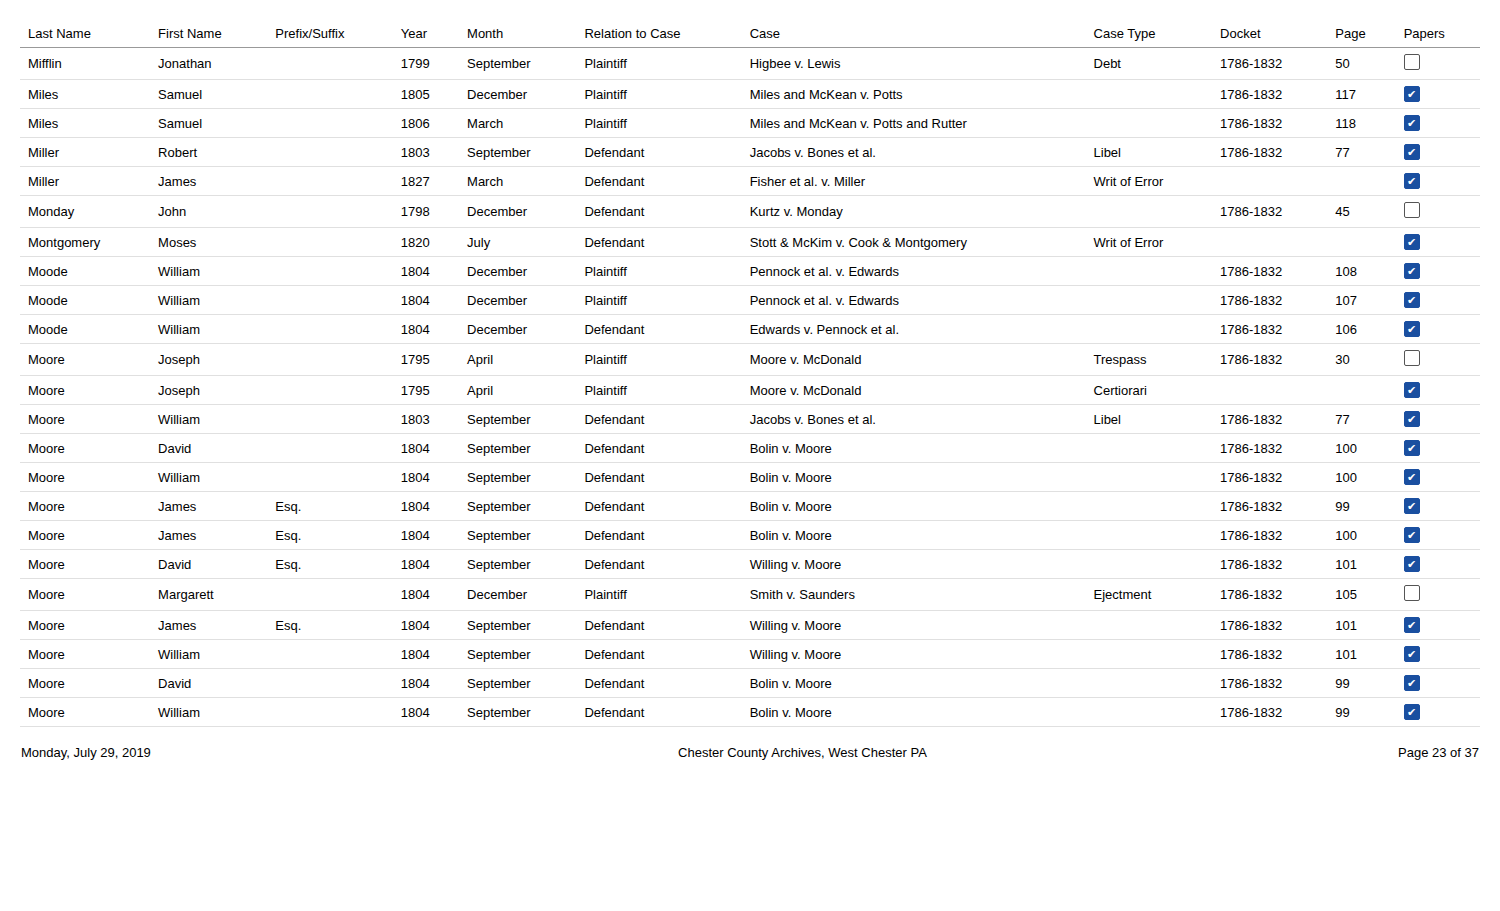| Last Name | First Name | Prefix/Suffix | Year | Month | Relation to Case | Case | Case Type | Docket | Page | Papers |
| --- | --- | --- | --- | --- | --- | --- | --- | --- | --- | --- |
| Mifflin | Jonathan | | 1799 | September | Plaintiff | Higbee v. Lewis | Debt | 1786-1832 | 50 | |
| Miles | Samuel | | 1805 | December | Plaintiff | Miles and McKean v. Potts | | 1786-1832 | 117 | ✔ |
| Miles | Samuel | | 1806 | March | Plaintiff | Miles and McKean v. Potts and Rutter | | 1786-1832 | 118 | ✔ |
| Miller | Robert | | 1803 | September | Defendant | Jacobs v. Bones et al. | Libel | 1786-1832 | 77 | ✔ |
| Miller | James | | 1827 | March | Defendant | Fisher et al. v. Miller | Writ of Error | | | ✔ |
| Monday | John | | 1798 | December | Defendant | Kurtz v. Monday | | 1786-1832 | 45 | |
| Montgomery | Moses | | 1820 | July | Defendant | Stott & McKim v. Cook & Montgomery | Writ of Error | | | ✔ |
| Moode | William | | 1804 | December | Plaintiff | Pennock et al. v. Edwards | | 1786-1832 | 108 | ✔ |
| Moode | William | | 1804 | December | Plaintiff | Pennock et al. v. Edwards | | 1786-1832 | 107 | ✔ |
| Moode | William | | 1804 | December | Defendant | Edwards v. Pennock et al. | | 1786-1832 | 106 | ✔ |
| Moore | Joseph | | 1795 | April | Plaintiff | Moore v. McDonald | Trespass | 1786-1832 | 30 | |
| Moore | Joseph | | 1795 | April | Plaintiff | Moore v. McDonald | Certiorari | | | ✔ |
| Moore | William | | 1803 | September | Defendant | Jacobs v. Bones et al. | Libel | 1786-1832 | 77 | ✔ |
| Moore | David | | 1804 | September | Defendant | Bolin v. Moore | | 1786-1832 | 100 | ✔ |
| Moore | William | | 1804 | September | Defendant | Bolin v. Moore | | 1786-1832 | 100 | ✔ |
| Moore | James | Esq. | 1804 | September | Defendant | Bolin v. Moore | | 1786-1832 | 99 | ✔ |
| Moore | James | Esq. | 1804 | September | Defendant | Bolin v. Moore | | 1786-1832 | 100 | ✔ |
| Moore | David | Esq. | 1804 | September | Defendant | Willing v. Moore | | 1786-1832 | 101 | ✔ |
| Moore | Margarett | | 1804 | December | Plaintiff | Smith v. Saunders | Ejectment | 1786-1832 | 105 | |
| Moore | James | Esq. | 1804 | September | Defendant | Willing v. Moore | | 1786-1832 | 101 | ✔ |
| Moore | William | | 1804 | September | Defendant | Willing v. Moore | | 1786-1832 | 101 | ✔ |
| Moore | David | | 1804 | September | Defendant | Bolin v. Moore | | 1786-1832 | 99 | ✔ |
| Moore | William | | 1804 | September | Defendant | Bolin v. Moore | | 1786-1832 | 99 | ✔ |
| Monday, July 29, 2019 | Chester County Archives, West Chester PA | Page 23 of 37 |